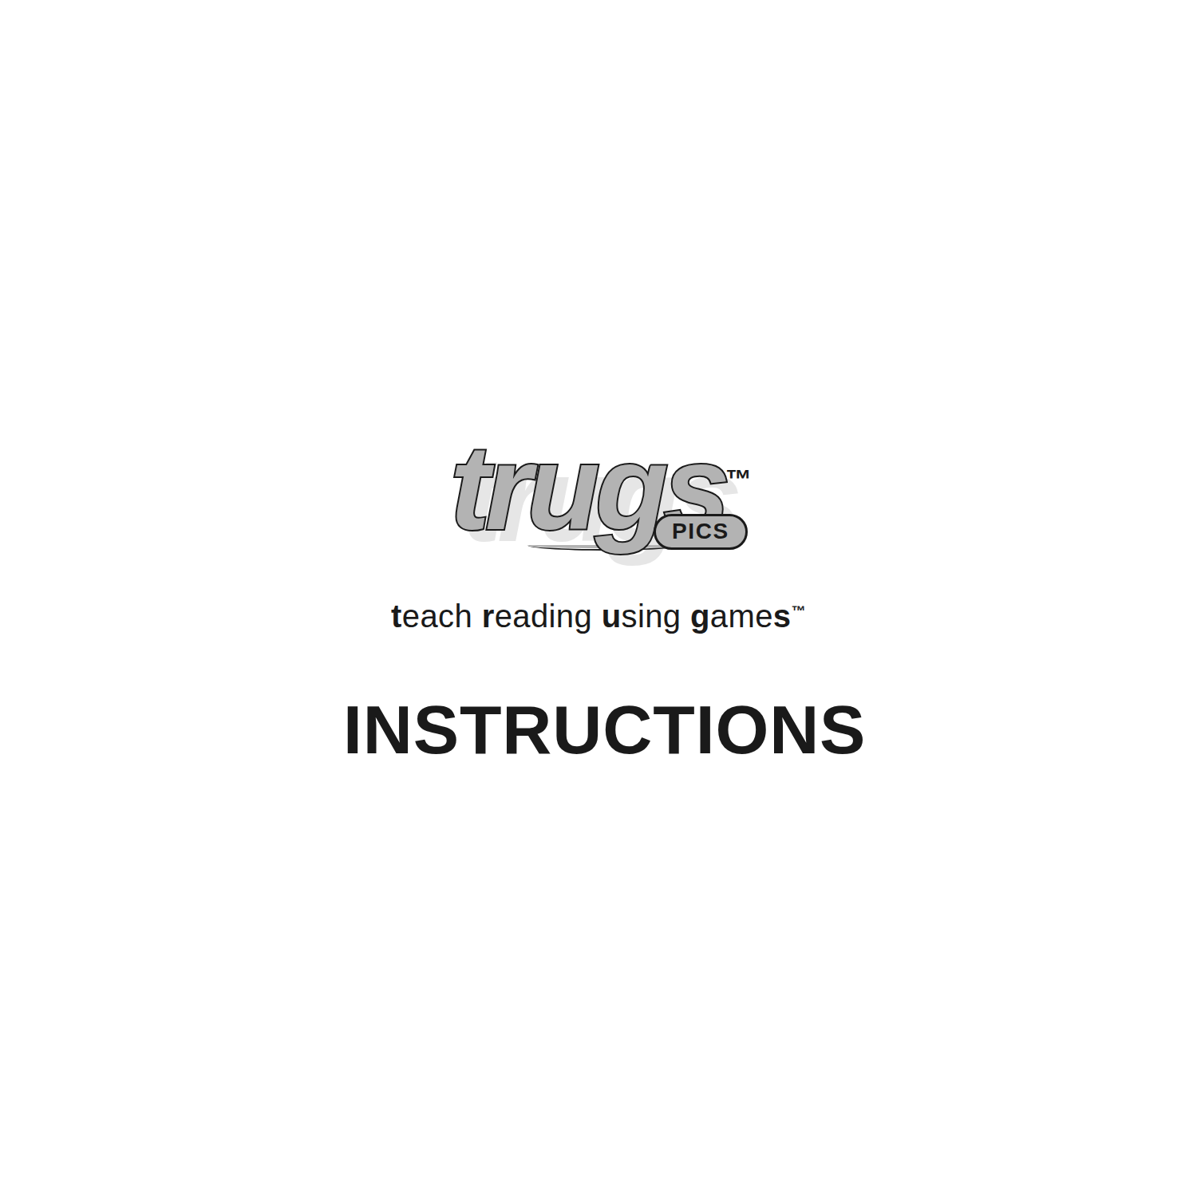trugs trugs™ PICS
teach reading using games™
Instructions